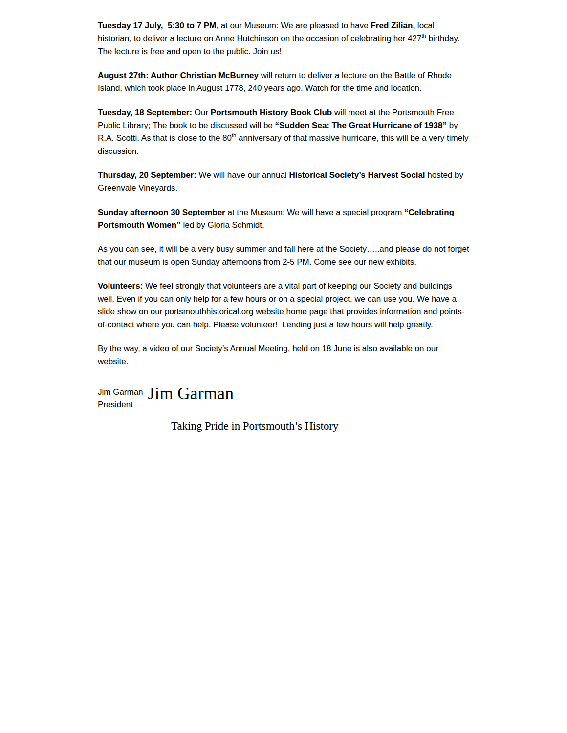Tuesday 17 July, 5:30 to 7 PM, at our Museum: We are pleased to have Fred Zilian, local historian, to deliver a lecture on Anne Hutchinson on the occasion of celebrating her 427th birthday. The lecture is free and open to the public. Join us!
August 27th: Author Christian McBurney will return to deliver a lecture on the Battle of Rhode Island, which took place in August 1778, 240 years ago. Watch for the time and location.
Tuesday, 18 September: Our Portsmouth History Book Club will meet at the Portsmouth Free Public Library; The book to be discussed will be “Sudden Sea: The Great Hurricane of 1938” by R.A. Scotti. As that is close to the 80th anniversary of that massive hurricane, this will be a very timely discussion.
Thursday, 20 September: We will have our annual Historical Society’s Harvest Social hosted by Greenvale Vineyards.
Sunday afternoon 30 September at the Museum: We will have a special program “Celebrating Portsmouth Women” led by Gloria Schmidt.
As you can see, it will be a very busy summer and fall here at the Society…..and please do not forget that our museum is open Sunday afternoons from 2-5 PM. Come see our new exhibits.
Volunteers: We feel strongly that volunteers are a vital part of keeping our Society and buildings well. Even if you can only help for a few hours or on a special project, we can use you. We have a slide show on our portsmouthhistorical.org website home page that provides information and points-of-contact where you can help. Please volunteer! Lending just a few hours will help greatly.
By the way, a video of our Society’s Annual Meeting, held on 18 June is also available on our website.
Jim Garman
President
Jim Garman
Taking Pride in Portsmouth’s History